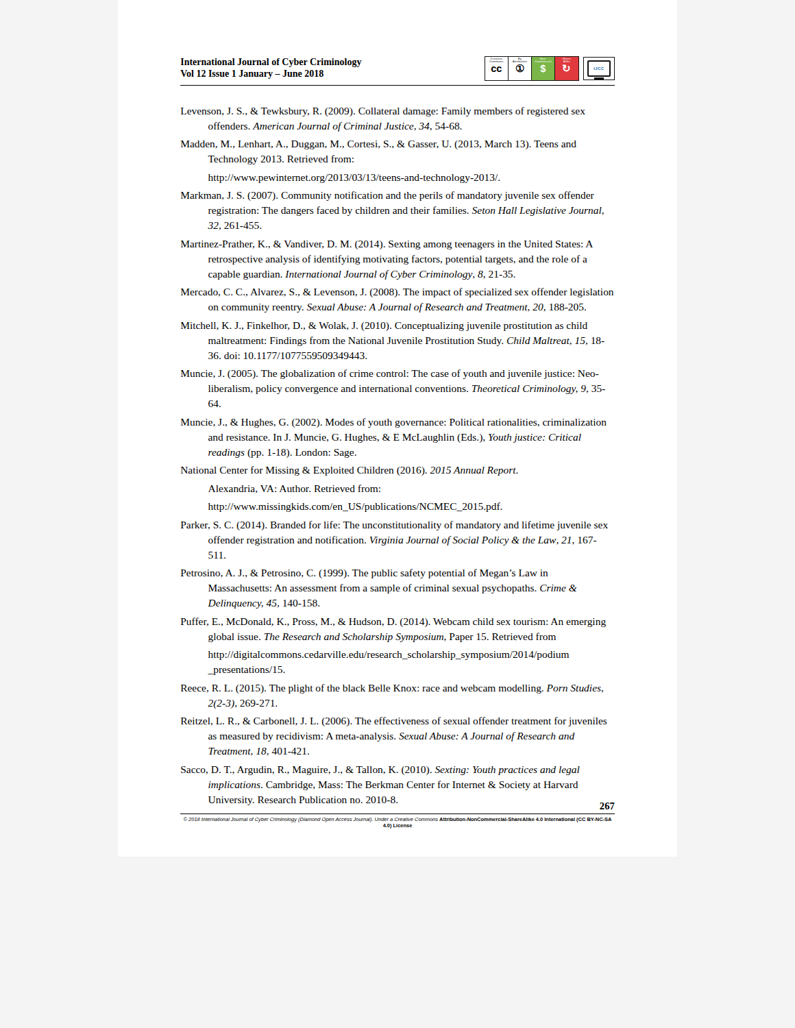International Journal of Cyber Criminology
Vol 12 Issue 1 January – June 2018
Creative
Commons cc
By
Attribution ①
Non
Commercial $
Share
Alike ↻
IJCC
Levenson, J. S., & Tewksbury, R. (2009). Collateral damage: Family members of registered sex offenders. American Journal of Criminal Justice, 34, 54-68.
Madden, M., Lenhart, A., Duggan, M., Cortesi, S., & Gasser, U. (2013, March 13). Teens and Technology 2013. Retrieved from:
http://www.pewinternet.org/2013/03/13/teens-and-technology-2013/.
Markman, J. S. (2007). Community notification and the perils of mandatory juvenile sex offender registration: The dangers faced by children and their families. Seton Hall Legislative Journal, 32, 261-455.
Martinez-Prather, K., & Vandiver, D. M. (2014). Sexting among teenagers in the United States: A retrospective analysis of identifying motivating factors, potential targets, and the role of a capable guardian. International Journal of Cyber Criminology, 8, 21-35.
Mercado, C. C., Alvarez, S., & Levenson, J. (2008). The impact of specialized sex offender legislation on community reentry. Sexual Abuse: A Journal of Research and Treatment, 20, 188-205.
Mitchell, K. J., Finkelhor, D., & Wolak, J. (2010). Conceptualizing juvenile prostitution as child maltreatment: Findings from the National Juvenile Prostitution Study. Child Maltreat, 15, 18-36. doi: 10.1177/1077559509349443.
Muncie, J. (2005). The globalization of crime control: The case of youth and juvenile justice: Neo-liberalism, policy convergence and international conventions. Theoretical Criminology, 9, 35-64.
Muncie, J., & Hughes, G. (2002). Modes of youth governance: Political rationalities, criminalization and resistance. In J. Muncie, G. Hughes, & E McLaughlin (Eds.), Youth justice: Critical readings (pp. 1-18). London: Sage.
National Center for Missing & Exploited Children (2016). 2015 Annual Report.
Alexandria, VA: Author. Retrieved from:
http://www.missingkids.com/en_US/publications/NCMEC_2015.pdf.
Parker, S. C. (2014). Branded for life: The unconstitutionality of mandatory and lifetime juvenile sex offender registration and notification. Virginia Journal of Social Policy & the Law, 21, 167-511.
Petrosino, A. J., & Petrosino, C. (1999). The public safety potential of Megan’s Law in Massachusetts: An assessment from a sample of criminal sexual psychopaths. Crime & Delinquency, 45, 140-158.
Puffer, E., McDonald, K., Pross, M., & Hudson, D. (2014). Webcam child sex tourism: An emerging global issue. The Research and Scholarship Symposium, Paper 15. Retrieved from
http://digitalcommons.cedarville.edu/research_scholarship_symposium/2014/podium _presentations/15.
Reece, R. L. (2015). The plight of the black Belle Knox: race and webcam modelling. Porn Studies, 2(2-3), 269-271.
Reitzel, L. R., & Carbonell, J. L. (2006). The effectiveness of sexual offender treatment for juveniles as measured by recidivism: A meta-analysis. Sexual Abuse: A Journal of Research and Treatment, 18, 401-421.
Sacco, D. T., Argudin, R., Maguire, J., & Tallon, K. (2010). Sexting: Youth practices and legal implications. Cambridge, Mass: The Berkman Center for Internet & Society at Harvard University. Research Publication no. 2010-8.
267
© 2018 International Journal of Cyber Criminology (Diamond Open Access Journal). Under a Creative Commons Attribution-NonCommercial-ShareAlike 4.0 International (CC BY-NC-SA 4.0) License